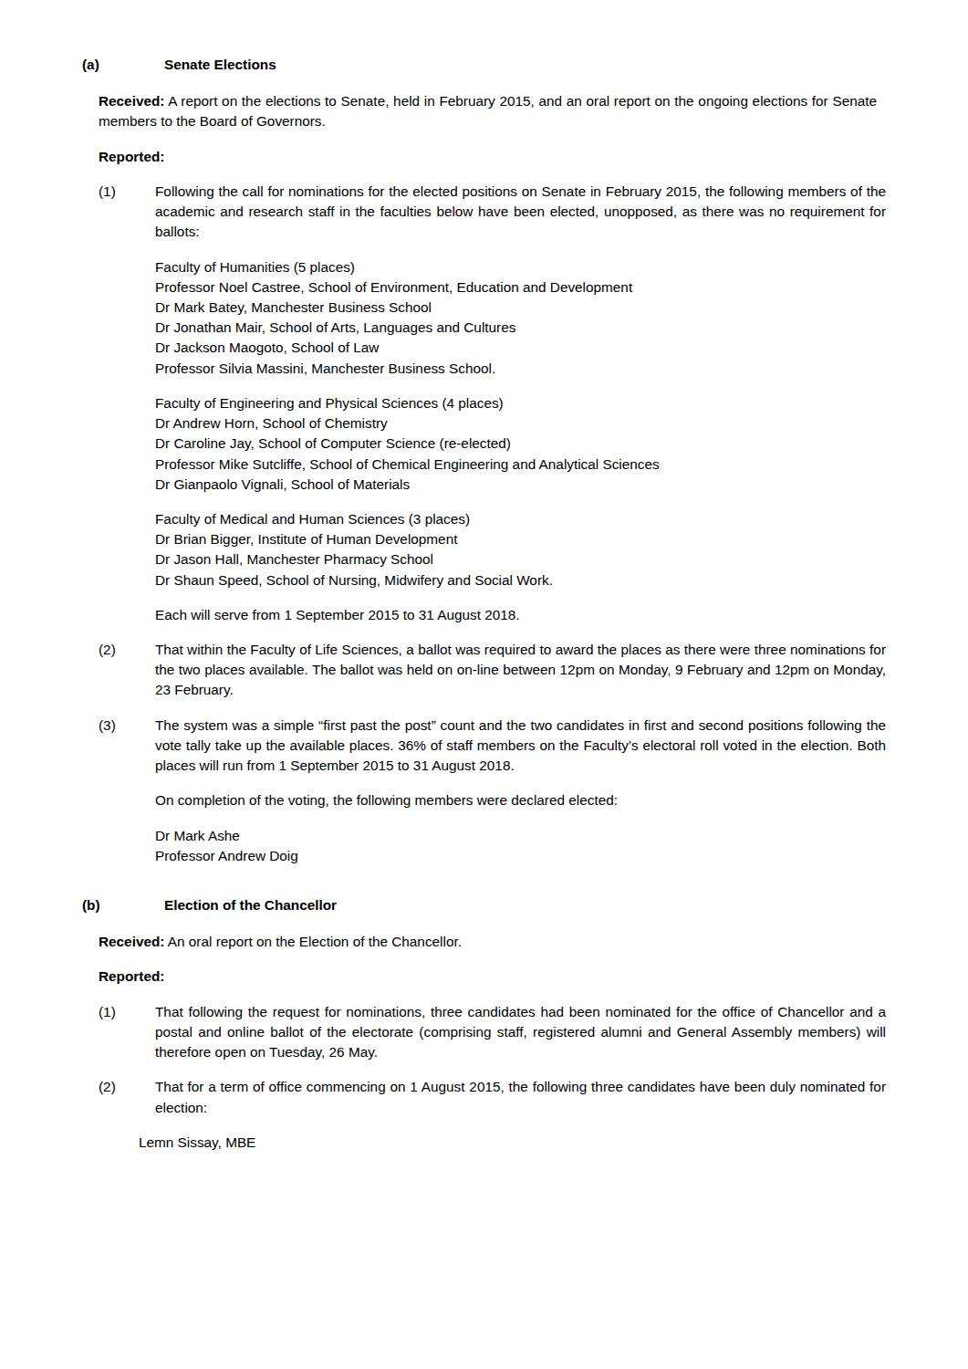(a) Senate Elections
Received: A report on the elections to Senate, held in February 2015, and an oral report on the ongoing elections for Senate members to the Board of Governors.
Reported:
(1)
Following the call for nominations for the elected positions on Senate in February 2015, the following members of the academic and research staff in the faculties below have been elected, unopposed, as there was no requirement for ballots:
Faculty of Humanities (5 places)
Professor Noel Castree, School of Environment, Education and Development
Dr Mark Batey, Manchester Business School
Dr Jonathan Mair, School of Arts, Languages and Cultures
Dr Jackson Maogoto, School of Law
Professor Silvia Massini, Manchester Business School.
Faculty of Engineering and Physical Sciences (4 places)
Dr Andrew Horn, School of Chemistry
Dr Caroline Jay, School of Computer Science (re-elected)
Professor Mike Sutcliffe, School of Chemical Engineering and Analytical Sciences
Dr Gianpaolo Vignali, School of Materials
Faculty of Medical and Human Sciences (3 places)
Dr Brian Bigger, Institute of Human Development
Dr Jason Hall, Manchester Pharmacy School
Dr Shaun Speed, School of Nursing, Midwifery and Social Work.
Each will serve from 1 September 2015 to 31 August 2018.
(2)
That within the Faculty of Life Sciences, a ballot was required to award the places as there were three nominations for the two places available. The ballot was held on on-line between 12pm on Monday, 9 February and 12pm on Monday, 23 February.
(3)
The system was a simple “first past the post” count and the two candidates in first and second positions following the vote tally take up the available places. 36% of staff members on the Faculty’s electoral roll voted in the election. Both places will run from 1 September 2015 to 31 August 2018.
On completion of the voting, the following members were declared elected:
Dr Mark Ashe
Professor Andrew Doig
(b) Election of the Chancellor
Received: An oral report on the Election of the Chancellor.
Reported:
(1)
That following the request for nominations, three candidates had been nominated for the office of Chancellor and a postal and online ballot of the electorate (comprising staff, registered alumni and General Assembly members) will therefore open on Tuesday, 26 May.
(2)
That for a term of office commencing on 1 August 2015, the following three candidates have been duly nominated for election:
Lemn Sissay, MBE